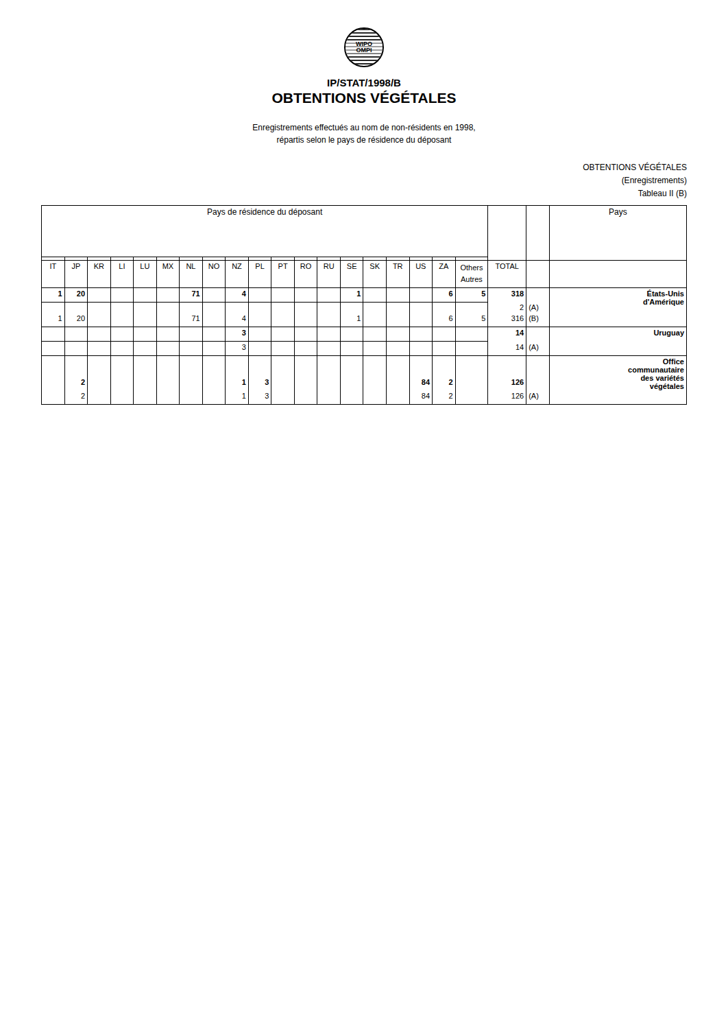WIPO
OMPI
IP/STAT/1998/B
OBTENTIONS VÉGÉTALES
Enregistrements effectués au nom de non-résidents en 1998,
répartis selon le pays de résidence du déposant
OBTENTIONS VÉGÉTALES
(Enregistrements)
Tableau II (B)
| Pays de résidence du déposant | | | Pays |
| IT | JP | KR | LI | LU | MX | NL | NO | NZ | PL | PT | RO | RU | SE | SK | TR | US | ZA | Others Autres | TOTAL | | |
| 1 | 20 | | | | | 71 | | 4 | | | | | 1 | | | | 6 | 5 | 318 | | États-Unis d'Amérique |
| | | | | | | | | | | | | | | | | | | | 2 | (A) |
| 1 | 20 | | | | | 71 | | 4 | | | | | 1 | | | | 6 | 5 | 316 | (B) |
| | | | | | | | | 3 | | | | | | | | | | | 14 | | Uruguay |
| | | | | | | | | 3 | | | | | | | | | | | 14 | (A) |
| | | | | | | | | | | | | | | | | | | | | | Office communautaire des variétés végétales |
| | 2 | | | | | | | 1 | 3 | | | | | | | 84 | 2 | | 126 | |
| | 2 | | | | | | | 1 | 3 | | | | | | | 84 | 2 | | 126 | (A) |